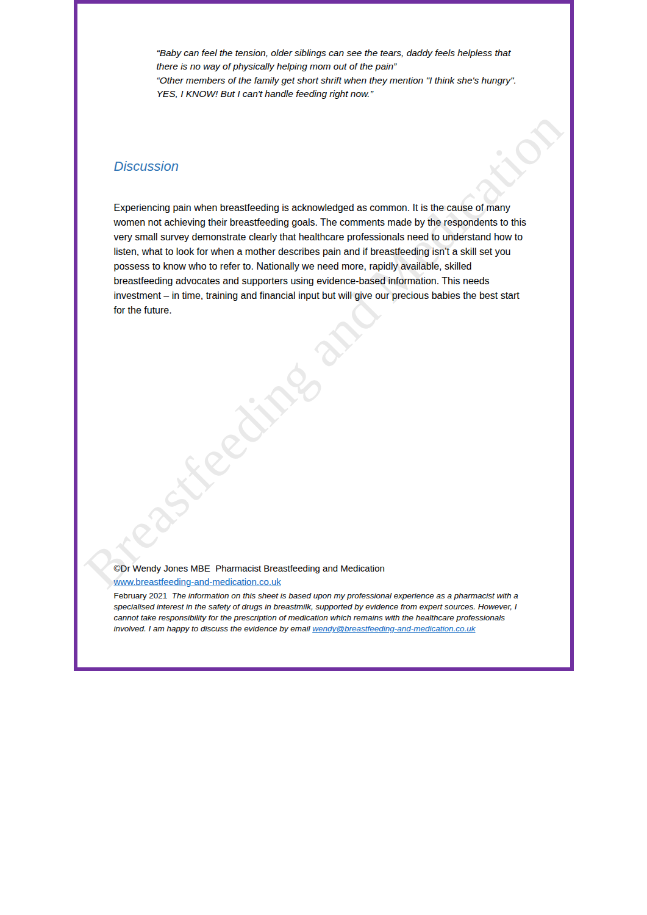Breastfeeding and Medication
“Baby can feel the tension, older siblings can see the tears, daddy feels helpless that there is no way of physically helping mom out of the pain”
“Other members of the family get short shrift when they mention "I think she's hungry". YES, I KNOW! But I can't handle feeding right now.”
Discussion
Experiencing pain when breastfeeding is acknowledged as common. It is the cause of many women not achieving their breastfeeding goals. The comments made by the respondents to this very small survey demonstrate clearly that healthcare professionals need to understand how to listen, what to look for when a mother describes pain and if breastfeeding isn’t a skill set you possess to know who to refer to. Nationally we need more, rapidly available, skilled breastfeeding advocates and supporters using evidence-based information. This needs investment – in time, training and financial input but will give our precious babies the best start for the future.
©Dr Wendy Jones MBE Pharmacist Breastfeeding and Medication
www.breastfeeding-and-medication.co.uk
February 2021 The information on this sheet is based upon my professional experience as a pharmacist with a specialised interest in the safety of drugs in breastmilk, supported by evidence from expert sources. However, I cannot take responsibility for the prescription of medication which remains with the healthcare professionals involved. I am happy to discuss the evidence by email wendy@breastfeeding-and-medication.co.uk